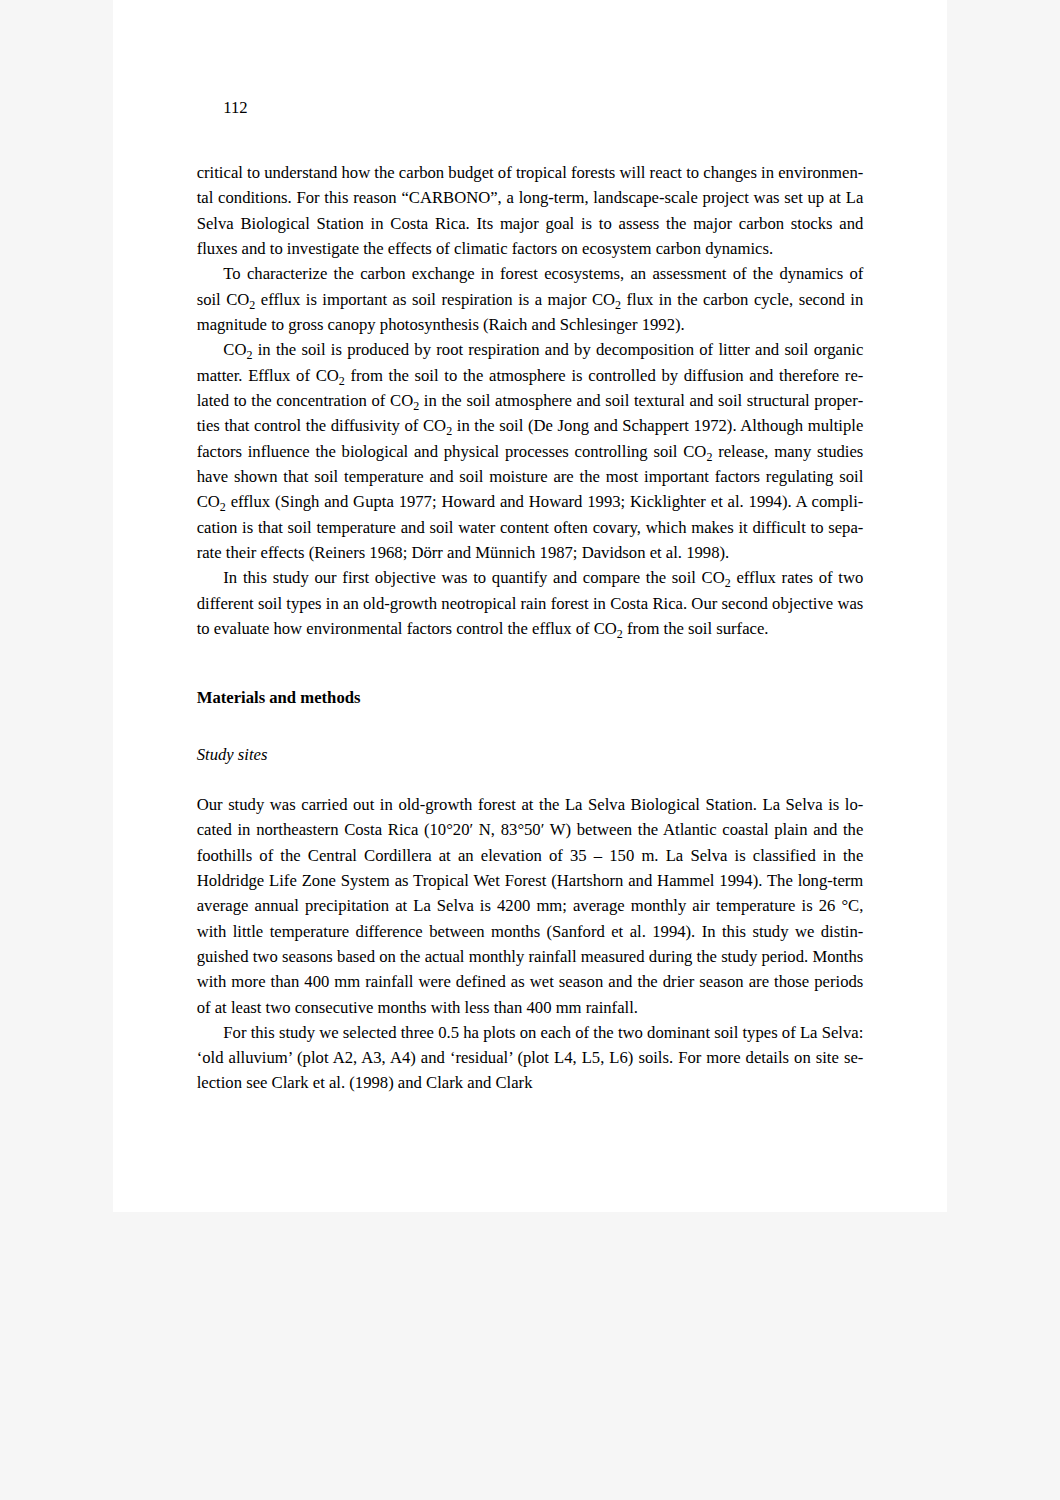112
critical to understand how the carbon budget of tropical forests will react to changes in environmental conditions. For this reason “CARBONO”, a long-term, landscape-scale project was set up at La Selva Biological Station in Costa Rica. Its major goal is to assess the major carbon stocks and fluxes and to investigate the effects of climatic factors on ecosystem carbon dynamics.
To characterize the carbon exchange in forest ecosystems, an assessment of the dynamics of soil CO2 efflux is important as soil respiration is a major CO2 flux in the carbon cycle, second in magnitude to gross canopy photosynthesis (Raich and Schlesinger 1992).
CO2 in the soil is produced by root respiration and by decomposition of litter and soil organic matter. Efflux of CO2 from the soil to the atmosphere is controlled by diffusion and therefore related to the concentration of CO2 in the soil atmosphere and soil textural and soil structural properties that control the diffusivity of CO2 in the soil (De Jong and Schappert 1972). Although multiple factors influence the biological and physical processes controlling soil CO2 release, many studies have shown that soil temperature and soil moisture are the most important factors regulating soil CO2 efflux (Singh and Gupta 1977; Howard and Howard 1993; Kicklighter et al. 1994). A complication is that soil temperature and soil water content often covary, which makes it difficult to separate their effects (Reiners 1968; Dörr and Münnich 1987; Davidson et al. 1998).
In this study our first objective was to quantify and compare the soil CO2 efflux rates of two different soil types in an old-growth neotropical rain forest in Costa Rica. Our second objective was to evaluate how environmental factors control the efflux of CO2 from the soil surface.
Materials and methods
Study sites
Our study was carried out in old-growth forest at the La Selva Biological Station. La Selva is located in northeastern Costa Rica (10°20′ N, 83°50′ W) between the Atlantic coastal plain and the foothills of the Central Cordillera at an elevation of 35 – 150 m. La Selva is classified in the Holdridge Life Zone System as Tropical Wet Forest (Hartshorn and Hammel 1994). The long-term average annual precipitation at La Selva is 4200 mm; average monthly air temperature is 26 °C, with little temperature difference between months (Sanford et al. 1994). In this study we distinguished two seasons based on the actual monthly rainfall measured during the study period. Months with more than 400 mm rainfall were defined as wet season and the drier season are those periods of at least two consecutive months with less than 400 mm rainfall.
For this study we selected three 0.5 ha plots on each of the two dominant soil types of La Selva: ‘old alluvium’ (plot A2, A3, A4) and ‘residual’ (plot L4, L5, L6) soils. For more details on site selection see Clark et al. (1998) and Clark and Clark